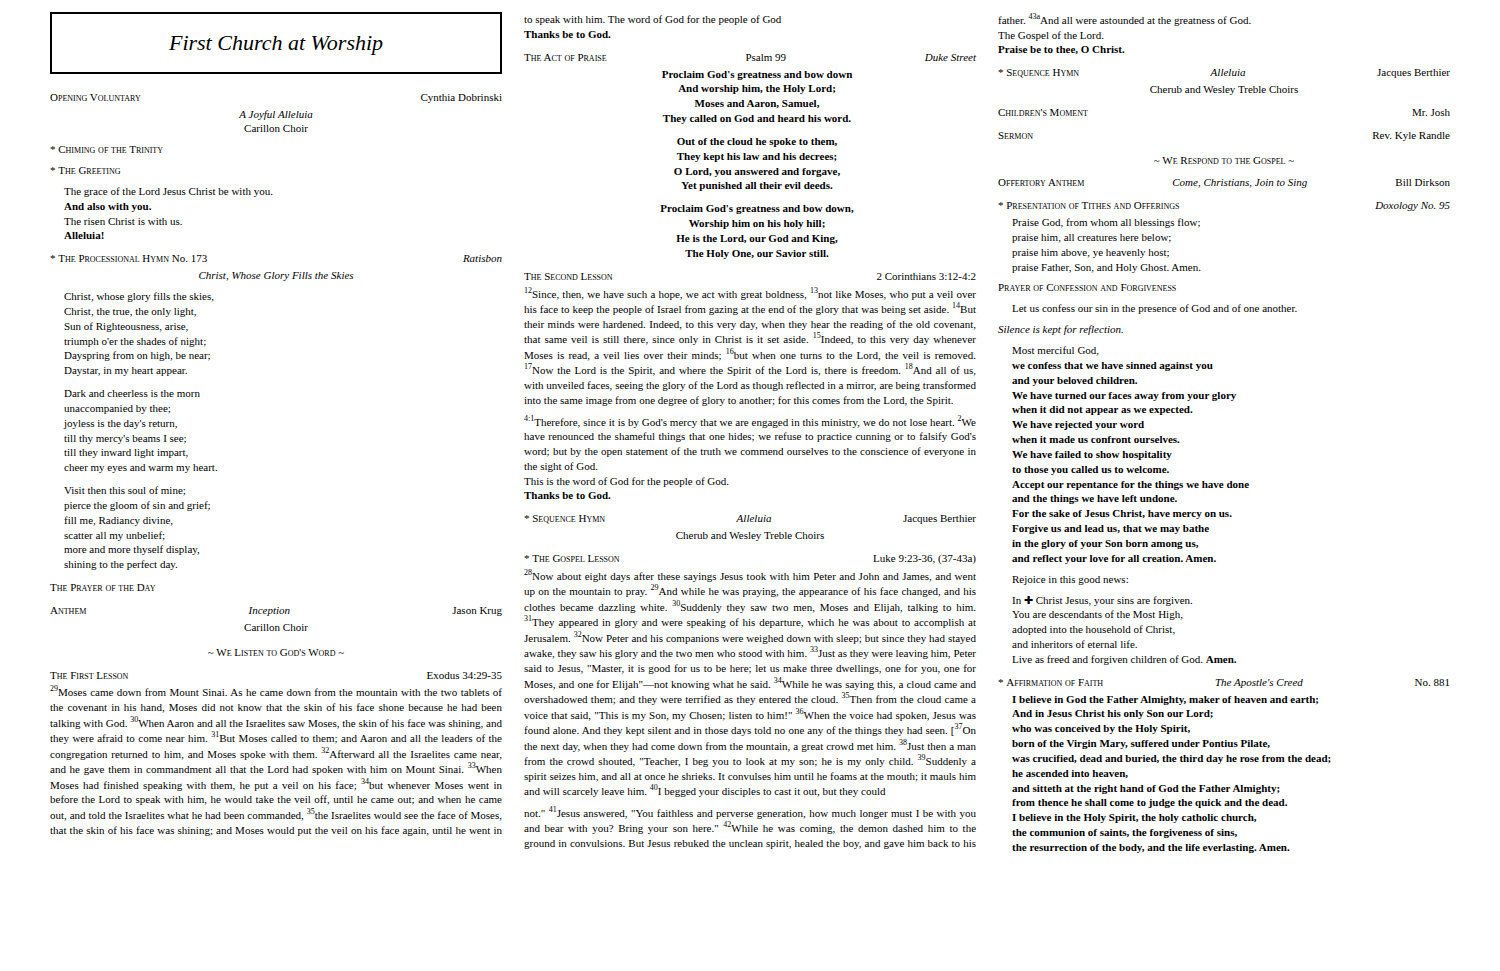First Church at Worship
Opening Voluntary Cynthia Dobrinski
A Joyful Alleluia
Carillon Choir
* Chiming of the Trinity
* The Greeting
The grace of the Lord Jesus Christ be with you.
And also with you.
The risen Christ is with us.
Alleluia!
* The Processional Hymn No. 173 Ratisbon
Christ, Whose Glory Fills the Skies
Christ, whose glory fills the skies,
Christ, the true, the only light,
Sun of Righteousness, arise,
triumph o'er the shades of night;
Dayspring from on high, be near;
Daystar, in my heart appear.
Dark and cheerless is the morn
unaccompanied by thee;
joyless is the day's return,
till thy mercy's beams I see;
till they inward light impart,
cheer my eyes and warm my heart.
Visit then this soul of mine;
pierce the gloom of sin and grief;
fill me, Radiancy divine,
scatter all my unbelief;
more and more thyself display,
shining to the perfect day.
The Prayer of the Day
Anthem Inception Jason Krug
Carillon Choir
~ We Listen to God's Word ~
The First Lesson Exodus 34:29-35
29Moses came down from Mount Sinai. As he came down from the mountain with the two tablets of the covenant in his hand, Moses did not know that the skin of his face shone because he had been talking with God. 30When Aaron and all the Israelites saw Moses, the skin of his face was shining, and they were afraid to come near him. 31But Moses called to them; and Aaron and all the leaders of the congregation returned to him, and Moses spoke with them. 32Afterward all the Israelites came near, and he gave them in commandment all that the Lord had spoken with him on Mount Sinai. 33When Moses had finished speaking with them, he put a veil on his face; 34but whenever Moses went in before the Lord to speak with him, he would take the veil off, until he came out; and when he came out, and told the Israelites what he had been commanded, 35the Israelites would see the face of Moses, that the skin of his face was shining; and Moses would put the veil on his face again, until he went in to speak with him. The word of God for the people of God
Thanks be to God.
The Act of Praise Psalm 99 Duke Street
Proclaim God's greatness and bow down
And worship him, the Holy Lord;
Moses and Aaron, Samuel,
They called on God and heard his word.
Out of the cloud he spoke to them,
They kept his law and his decrees;
O Lord, you answered and forgave,
Yet punished all their evil deeds.
Proclaim God's greatness and bow down,
Worship him on his holy hill;
He is the Lord, our God and King,
The Holy One, our Savior still.
The Second Lesson 2 Corinthians 3:12-4:2
12Since, then, we have such a hope, we act with great boldness, 13not like Moses, who put a veil over his face to keep the people of Israel from gazing at the end of the glory that was being set aside. 14But their minds were hardened. Indeed, to this very day, when they hear the reading of the old covenant, that same veil is still there, since only in Christ is it set aside. 15Indeed, to this very day whenever Moses is read, a veil lies over their minds; 16but when one turns to the Lord, the veil is removed. 17Now the Lord is the Spirit, and where the Spirit of the Lord is, there is freedom. 18And all of us, with unveiled faces, seeing the glory of the Lord as though reflected in a mirror, are being transformed into the same image from one degree of glory to another; for this comes from the Lord, the Spirit.
4:1Therefore, since it is by God's mercy that we are engaged in this ministry, we do not lose heart. 2We have renounced the shameful things that one hides; we refuse to practice cunning or to falsify God's word; but by the open statement of the truth we commend ourselves to the conscience of everyone in the sight of God.
This is the word of God for the people of God.
Thanks be to God.
* Sequence Hymn Alleluia Jacques Berthier
Cherub and Wesley Treble Choirs
* The Gospel Lesson Luke 9:23-36, (37-43a)
28Now about eight days after these sayings Jesus took with him Peter and John and James, and went up on the mountain to pray. 29And while he was praying, the appearance of his face changed, and his clothes became dazzling white. 30Suddenly they saw two men, Moses and Elijah, talking to him. 31They appeared in glory and were speaking of his departure, which he was about to accomplish at Jerusalem. 32Now Peter and his companions were weighed down with sleep; but since they had stayed awake, they saw his glory and the two men who stood with him. 33Just as they were leaving him, Peter said to Jesus, "Master, it is good for us to be here; let us make three dwellings, one for you, one for Moses, and one for Elijah"—not knowing what he said. 34While he was saying this, a cloud came and overshadowed them; and they were terrified as they entered the cloud. 35Then from the cloud came a voice that said, "This is my Son, my Chosen; listen to him!" 36When the voice had spoken, Jesus was found alone. And they kept silent and in those days told no one any of the things they had seen. [37On the next day, when they had come down from the mountain, a great crowd met him. 38Just then a man from the crowd shouted, "Teacher, I beg you to look at my son; he is my only child. 39Suddenly a spirit seizes him, and all at once he shrieks. It convulses him until he foams at the mouth; it mauls him and will scarcely leave him. 40I begged your disciples to cast it out, but they could
not." 41Jesus answered, "You faithless and perverse generation, how much longer must I be with you and bear with you? Bring your son here." 42While he was coming, the demon dashed him to the ground in convulsions. But Jesus rebuked the unclean spirit, healed the boy, and gave him back to his father. 43aAnd all were astounded at the greatness of God.
The Gospel of the Lord.
Praise be to thee, O Christ.
* Sequence Hymn Alleluia Jacques Berthier
Cherub and Wesley Treble Choirs
Children's Moment Mr. Josh
Sermon Rev. Kyle Randle
~ We Respond to the Gospel ~
Offertory Anthem Come, Christians, Join to Sing Bill Dirkson
* Presentation of Tithes and Offerings Doxology No. 95
Praise God, from whom all blessings flow;
praise him, all creatures here below;
praise him above, ye heavenly host;
praise Father, Son, and Holy Ghost. Amen.
Prayer of Confession and Forgiveness
Let us confess our sin in the presence of God and of one another.
Silence is kept for reflection.
Most merciful God,
we confess that we have sinned against you
and your beloved children.
We have turned our faces away from your glory
when it did not appear as we expected.
We have rejected your word
when it made us confront ourselves.
We have failed to show hospitality
to those you called us to welcome.
Accept our repentance for the things we have done
and the things we have left undone.
For the sake of Jesus Christ, have mercy on us.
Forgive us and lead us, that we may bathe
in the glory of your Son born among us,
and reflect your love for all creation. Amen.
Rejoice in this good news:
In ✚ Christ Jesus, your sins are forgiven.
You are descendants of the Most High,
adopted into the household of Christ,
and inheritors of eternal life.
Live as freed and forgiven children of God. Amen.
* Affirmation of Faith The Apostle's Creed No. 881
I believe in God the Father Almighty, maker of heaven and earth;
And in Jesus Christ his only Son our Lord;
who was conceived by the Holy Spirit,
born of the Virgin Mary, suffered under Pontius Pilate,
was crucified, dead and buried, the third day he rose from the dead;
he ascended into heaven,
and sitteth at the right hand of God the Father Almighty;
from thence he shall come to judge the quick and the dead.
I believe in the Holy Spirit, the holy catholic church,
the communion of saints, the forgiveness of sins,
the resurrection of the body, and the life everlasting. Amen.